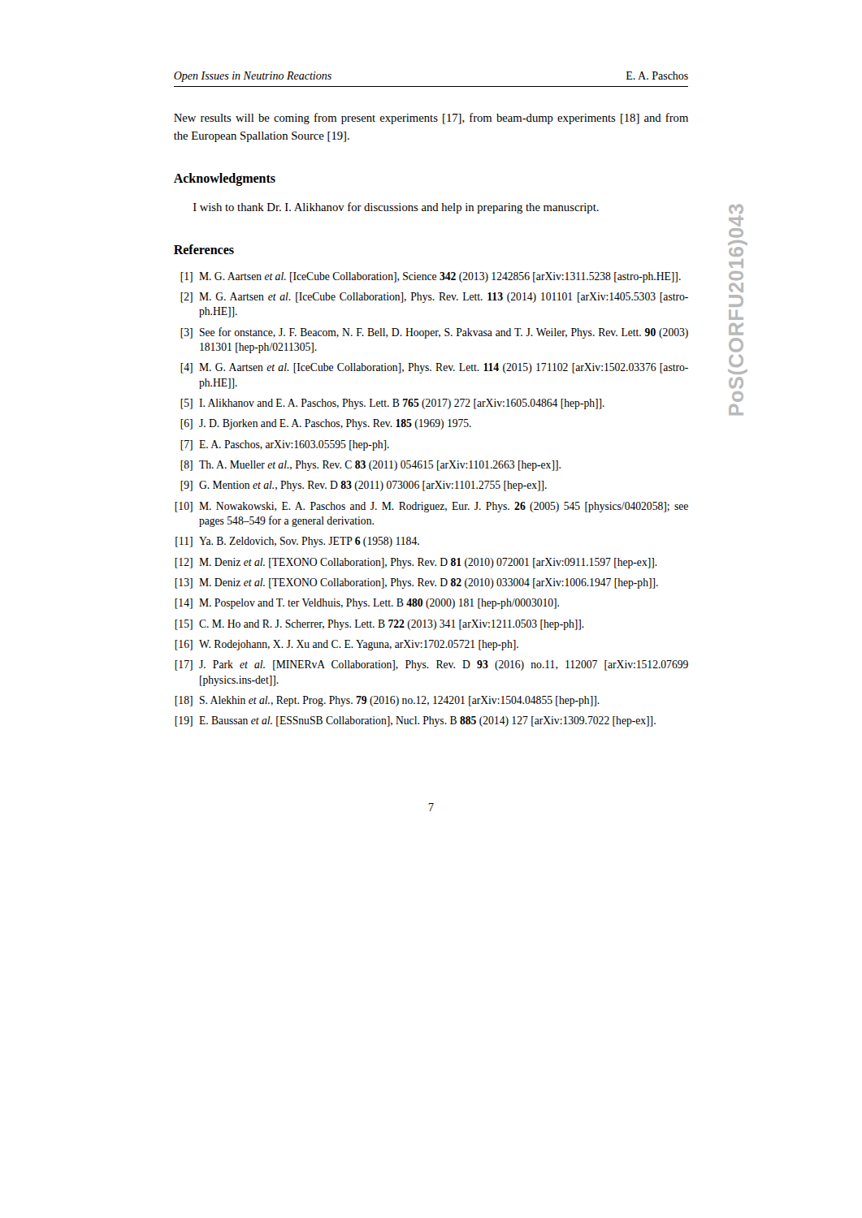Open Issues in Neutrino Reactions
E. A. Paschos
PoS(CORFU2016)043
New results will be coming from present experiments [17], from beam-dump experiments [18] and from the European Spallation Source [19].
Acknowledgments
I wish to thank Dr. I. Alikhanov for discussions and help in preparing the manuscript.
References
[1] M. G. Aartsen et al. [IceCube Collaboration], Science 342 (2013) 1242856 [arXiv:1311.5238 [astro-ph.HE]].
[2] M. G. Aartsen et al. [IceCube Collaboration], Phys. Rev. Lett. 113 (2014) 101101 [arXiv:1405.5303 [astro-ph.HE]].
[3] See for onstance, J. F. Beacom, N. F. Bell, D. Hooper, S. Pakvasa and T. J. Weiler, Phys. Rev. Lett. 90 (2003) 181301 [hep-ph/0211305].
[4] M. G. Aartsen et al. [IceCube Collaboration], Phys. Rev. Lett. 114 (2015) 171102 [arXiv:1502.03376 [astro-ph.HE]].
[5] I. Alikhanov and E. A. Paschos, Phys. Lett. B 765 (2017) 272 [arXiv:1605.04864 [hep-ph]].
[6] J. D. Bjorken and E. A. Paschos, Phys. Rev. 185 (1969) 1975.
[7] E. A. Paschos, arXiv:1603.05595 [hep-ph].
[8] Th. A. Mueller et al., Phys. Rev. C 83 (2011) 054615 [arXiv:1101.2663 [hep-ex]].
[9] G. Mention et al., Phys. Rev. D 83 (2011) 073006 [arXiv:1101.2755 [hep-ex]].
[10] M. Nowakowski, E. A. Paschos and J. M. Rodriguez, Eur. J. Phys. 26 (2005) 545 [physics/0402058]; see pages 548–549 for a general derivation.
[11] Ya. B. Zeldovich, Sov. Phys. JETP 6 (1958) 1184.
[12] M. Deniz et al. [TEXONO Collaboration], Phys. Rev. D 81 (2010) 072001 [arXiv:0911.1597 [hep-ex]].
[13] M. Deniz et al. [TEXONO Collaboration], Phys. Rev. D 82 (2010) 033004 [arXiv:1006.1947 [hep-ph]].
[14] M. Pospelov and T. ter Veldhuis, Phys. Lett. B 480 (2000) 181 [hep-ph/0003010].
[15] C. M. Ho and R. J. Scherrer, Phys. Lett. B 722 (2013) 341 [arXiv:1211.0503 [hep-ph]].
[16] W. Rodejohann, X. J. Xu and C. E. Yaguna, arXiv:1702.05721 [hep-ph].
[17] J. Park et al. [MINERvA Collaboration], Phys. Rev. D 93 (2016) no.11, 112007 [arXiv:1512.07699 [physics.ins-det]].
[18] S. Alekhin et al., Rept. Prog. Phys. 79 (2016) no.12, 124201 [arXiv:1504.04855 [hep-ph]].
[19] E. Baussan et al. [ESSnuSB Collaboration], Nucl. Phys. B 885 (2014) 127 [arXiv:1309.7022 [hep-ex]].
7